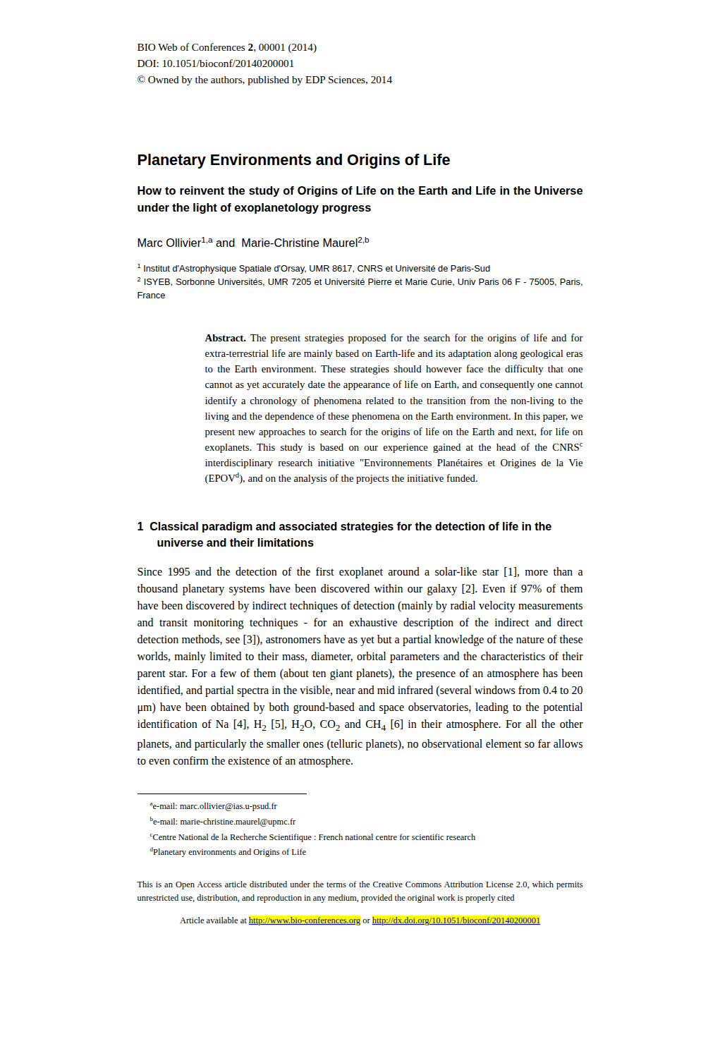BIO Web of Conferences 2, 00001 (2014)
DOI: 10.1051/bioconf/20140200001
© Owned by the authors, published by EDP Sciences, 2014
Planetary Environments and Origins of Life
How to reinvent the study of Origins of Life on the Earth and Life in the Universe under the light of exoplanetology progress
Marc Ollivier1,a and Marie-Christine Maurel2,b
1 Institut d'Astrophysique Spatiale d'Orsay, UMR 8617, CNRS et Université de Paris-Sud
2 ISYEB, Sorbonne Universités, UMR 7205 et Université Pierre et Marie Curie, Univ Paris 06 F - 75005, Paris, France
Abstract. The present strategies proposed for the search for the origins of life and for extra-terrestrial life are mainly based on Earth-life and its adaptation along geological eras to the Earth environment. These strategies should however face the difficulty that one cannot as yet accurately date the appearance of life on Earth, and consequently one cannot identify a chronology of phenomena related to the transition from the non-living to the living and the dependence of these phenomena on the Earth environment. In this paper, we present new approaches to search for the origins of life on the Earth and next, for life on exoplanets. This study is based on our experience gained at the head of the CNRSc interdisciplinary research initiative "Environnements Planétaires et Origines de la Vie (EPOVd), and on the analysis of the projects the initiative funded.
1 Classical paradigm and associated strategies for the detection of life in the universe and their limitations
Since 1995 and the detection of the first exoplanet around a solar-like star [1], more than a thousand planetary systems have been discovered within our galaxy [2]. Even if 97% of them have been discovered by indirect techniques of detection (mainly by radial velocity measurements and transit monitoring techniques - for an exhaustive description of the indirect and direct detection methods, see [3]), astronomers have as yet but a partial knowledge of the nature of these worlds, mainly limited to their mass, diameter, orbital parameters and the characteristics of their parent star. For a few of them (about ten giant planets), the presence of an atmosphere has been identified, and partial spectra in the visible, near and mid infrared (several windows from 0.4 to 20 μm) have been obtained by both ground-based and space observatories, leading to the potential identification of Na [4], H2 [5], H2O, CO2 and CH4 [6] in their atmosphere. For all the other planets, and particularly the smaller ones (telluric planets), no observational element so far allows to even confirm the existence of an atmosphere.
ae-mail: marc.ollivier@ias.u-psud.fr
be-mail: marie-christine.maurel@upmc.fr
cCentre National de la Recherche Scientifique : French national centre for scientific research
dPlanetary environments and Origins of Life
This is an Open Access article distributed under the terms of the Creative Commons Attribution License 2.0, which permits unrestricted use, distribution, and reproduction in any medium, provided the original work is properly cited
Article available at http://www.bio-conferences.org or http://dx.doi.org/10.1051/bioconf/20140200001